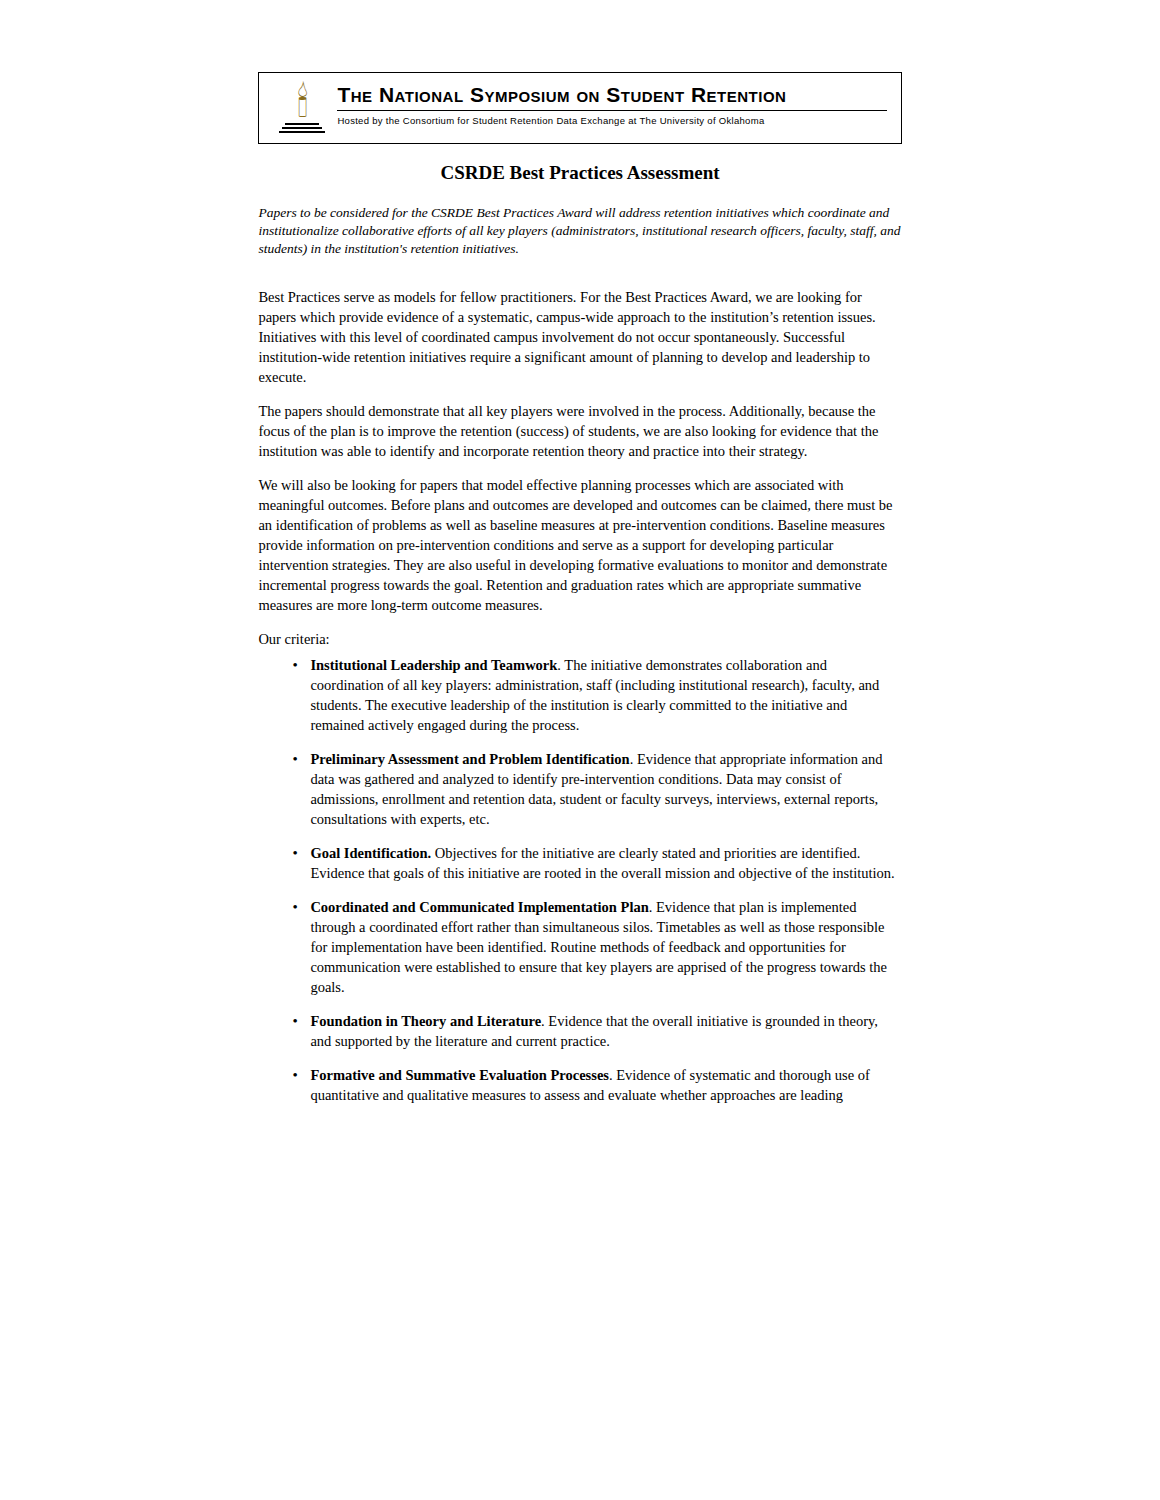🕯
The National Symposium on Student Retention
Hosted by the Consortium for Student Retention Data Exchange at The University of Oklahoma
CSRDE Best Practices Assessment
Papers to be considered for the CSRDE Best Practices Award will address retention initiatives which coordinate and institutionalize collaborative efforts of all key players (administrators, institutional research officers, faculty, staff, and students) in the institution's retention initiatives.
Best Practices serve as models for fellow practitioners. For the Best Practices Award, we are looking for papers which provide evidence of a systematic, campus-wide approach to the institution’s retention issues. Initiatives with this level of coordinated campus involvement do not occur spontaneously. Successful institution-wide retention initiatives require a significant amount of planning to develop and leadership to execute.
The papers should demonstrate that all key players were involved in the process. Additionally, because the focus of the plan is to improve the retention (success) of students, we are also looking for evidence that the institution was able to identify and incorporate retention theory and practice into their strategy.
We will also be looking for papers that model effective planning processes which are associated with meaningful outcomes. Before plans and outcomes are developed and outcomes can be claimed, there must be an identification of problems as well as baseline measures at pre-intervention conditions. Baseline measures provide information on pre-intervention conditions and serve as a support for developing particular intervention strategies. They are also useful in developing formative evaluations to monitor and demonstrate incremental progress towards the goal. Retention and graduation rates which are appropriate summative measures are more long-term outcome measures.
Our criteria:
Institutional Leadership and Teamwork. The initiative demonstrates collaboration and coordination of all key players: administration, staff (including institutional research), faculty, and students. The executive leadership of the institution is clearly committed to the initiative and remained actively engaged during the process.
Preliminary Assessment and Problem Identification. Evidence that appropriate information and data was gathered and analyzed to identify pre-intervention conditions. Data may consist of admissions, enrollment and retention data, student or faculty surveys, interviews, external reports, consultations with experts, etc.
Goal Identification. Objectives for the initiative are clearly stated and priorities are identified. Evidence that goals of this initiative are rooted in the overall mission and objective of the institution.
Coordinated and Communicated Implementation Plan. Evidence that plan is implemented through a coordinated effort rather than simultaneous silos. Timetables as well as those responsible for implementation have been identified. Routine methods of feedback and opportunities for communication were established to ensure that key players are apprised of the progress towards the goals.
Foundation in Theory and Literature. Evidence that the overall initiative is grounded in theory, and supported by the literature and current practice.
Formative and Summative Evaluation Processes. Evidence of systematic and thorough use of quantitative and qualitative measures to assess and evaluate whether approaches are leading